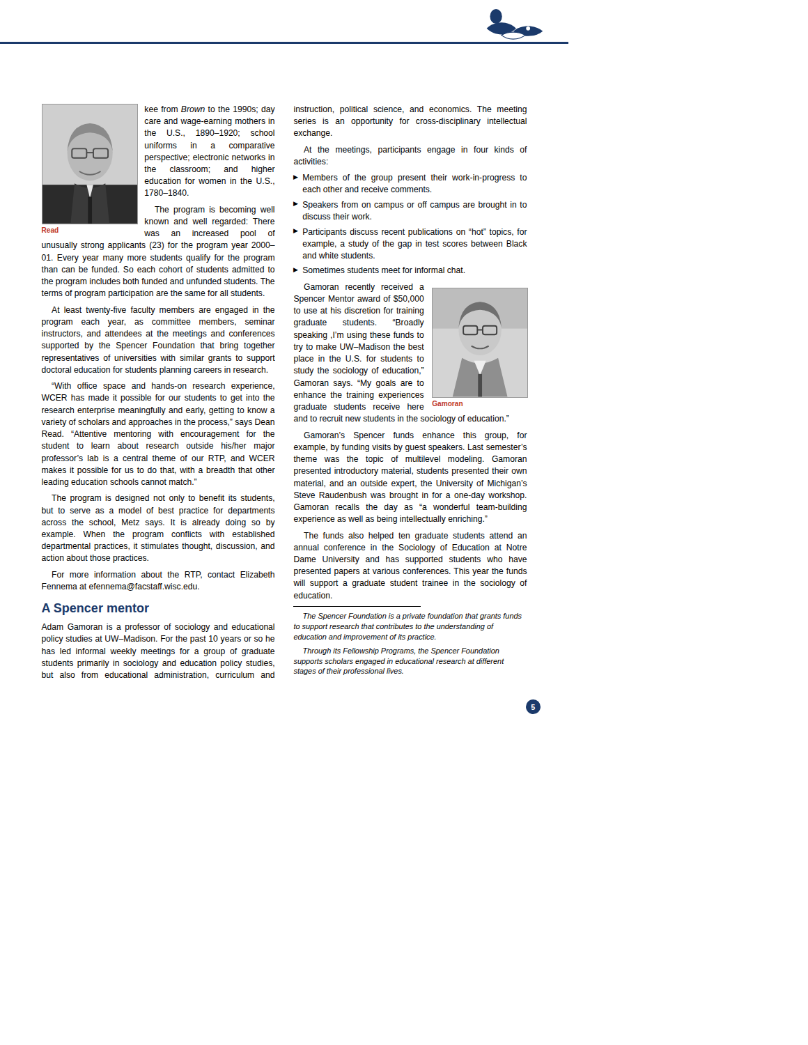Read
kee from Brown to the 1990s; day care and wage-earning mothers in the U.S., 1890–1920; school uniforms in a comparative perspective; electronic networks in the classroom; and higher education for women in the U.S., 1780–1840.
The program is becoming well known and well regarded: There was an increased pool of unusually strong applicants (23) for the program year 2000–01. Every year many more students qualify for the program than can be funded. So each cohort of students admitted to the program includes both funded and unfunded students. The terms of program participation are the same for all students.
At least twenty-five faculty members are engaged in the program each year, as committee members, seminar instructors, and attendees at the meetings and conferences supported by the Spencer Foundation that bring together representatives of universities with similar grants to support doctoral education for students planning careers in research.
“With office space and hands-on research experience, WCER has made it possible for our students to get into the research enterprise meaningfully and early, getting to know a variety of scholars and approaches in the process,” says Dean Read. “Attentive mentoring with encouragement for the student to learn about research outside his/her major professor’s lab is a central theme of our RTP, and WCER makes it possible for us to do that, with a breadth that other leading education schools cannot match.”
The program is designed not only to benefit its students, but to serve as a model of best practice for departments across the school, Metz says. It is already doing so by example. When the program conflicts with established departmental practices, it stimulates thought, discussion, and action about those practices.
For more information about the RTP, contact Elizabeth Fennema at efennema@facstaff.wisc.edu.
A Spencer mentor
Adam Gamoran is a professor of sociology and educational policy studies at UW–Madison. For the past 10 years or so he has led informal weekly meetings for a group of graduate students primarily in sociology and education policy studies, but also from educational administration, curriculum and instruction, political science, and economics. The meeting series is an opportunity for cross-disciplinary intellectual exchange.
At the meetings, participants engage in four kinds of activities:
Members of the group present their work-in-progress to each other and receive comments.
Speakers from on campus or off campus are brought in to discuss their work.
Participants discuss recent publications on “hot” topics, for example, a study of the gap in test scores between Black and white students.
Sometimes students meet for informal chat.
Gamoran
Gamoran recently received a Spencer Mentor award of $50,000 to use at his discretion for training graduate students. “Broadly speaking ,I’m using these funds to try to make UW–Madison the best place in the U.S. for students to study the sociology of education,” Gamoran says. “My goals are to enhance the training experiences graduate students receive here and to recruit new students in the sociology of education.”
Gamoran’s Spencer funds enhance this group, for example, by funding visits by guest speakers. Last semester’s theme was the topic of multilevel modeling. Gamoran presented introductory material, students presented their own material, and an outside expert, the University of Michigan’s Steve Raudenbush was brought in for a one-day workshop. Gamoran recalls the day as “a wonderful team-building experience as well as being intellectually enriching.”
The funds also helped ten graduate students attend an annual conference in the Sociology of Education at Notre Dame University and has supported students who have presented papers at various conferences. This year the funds will support a graduate student trainee in the sociology of education.
The Spencer Foundation is a private foundation that grants funds to support research that contributes to the understanding of education and improvement of its practice.
Through its Fellowship Programs, the Spencer Foundation supports scholars engaged in educational research at different stages of their professional lives.
5